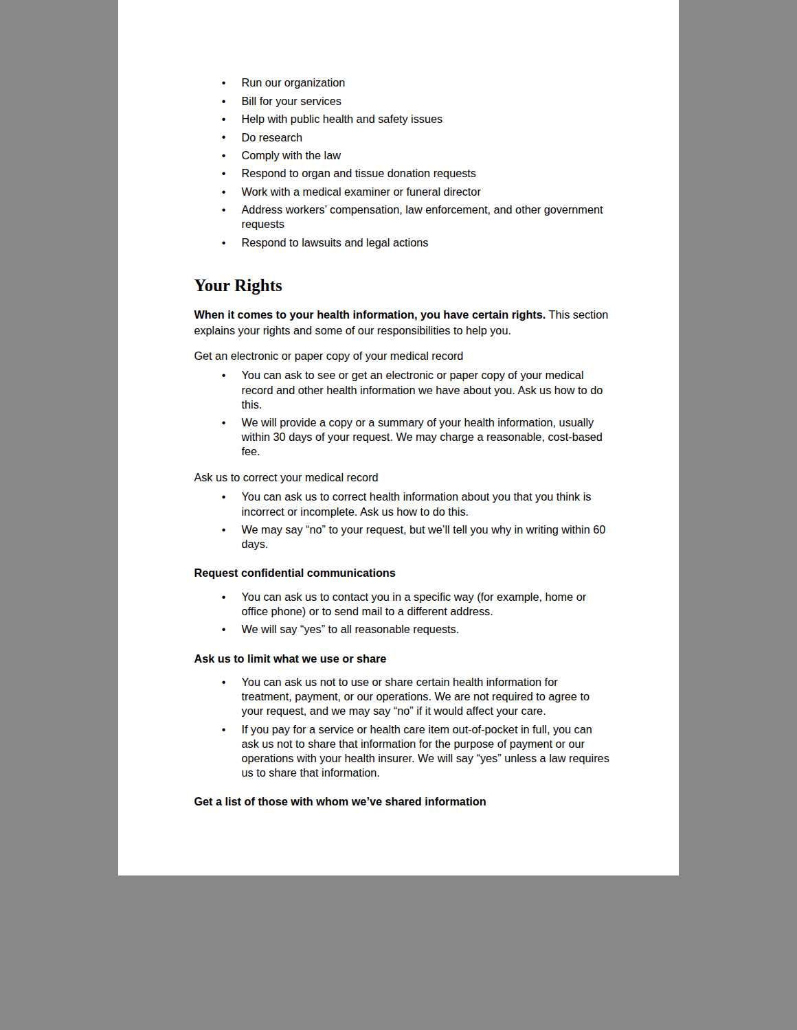Run our organization
Bill for your services
Help with public health and safety issues
Do research
Comply with the law
Respond to organ and tissue donation requests
Work with a medical examiner or funeral director
Address workers’ compensation, law enforcement, and other government requests
Respond to lawsuits and legal actions
Your Rights
When it comes to your health information, you have certain rights. This section explains your rights and some of our responsibilities to help you.
Get an electronic or paper copy of your medical record
You can ask to see or get an electronic or paper copy of your medical record and other health information we have about you. Ask us how to do this.
We will provide a copy or a summary of your health information, usually within 30 days of your request. We may charge a reasonable, cost-based fee.
Ask us to correct your medical record
You can ask us to correct health information about you that you think is incorrect or incomplete. Ask us how to do this.
We may say “no” to your request, but we’ll tell you why in writing within 60 days.
Request confidential communications
You can ask us to contact you in a specific way (for example, home or office phone) or to send mail to a different address.
We will say “yes” to all reasonable requests.
Ask us to limit what we use or share
You can ask us not to use or share certain health information for treatment, payment, or our operations. We are not required to agree to your request, and we may say “no” if it would affect your care.
If you pay for a service or health care item out-of-pocket in full, you can ask us not to share that information for the purpose of payment or our operations with your health insurer. We will say “yes” unless a law requires us to share that information.
Get a list of those with whom we’ve shared information